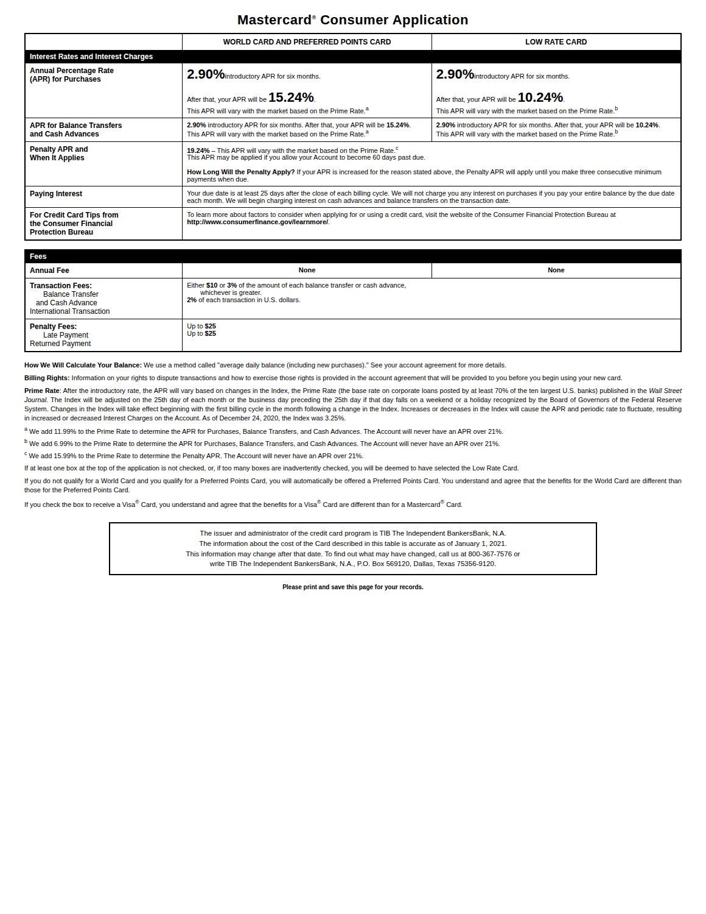Mastercard® Consumer Application
| | WORLD CARD AND PREFERRED POINTS CARD | LOW RATE CARD |
| Interest Rates and Interest Charges |
| Annual Percentage Rate (APR) for Purchases | 2.90% introductory APR for six months. After that, your APR will be 15.24% . This APR will vary with the market based on the Prime Rate. a | 2.90% introductory APR for six months. After that, your APR will be 10.24% . This APR will vary with the market based on the Prime Rate. b |
| APR for Balance Transfers and Cash Advances | 2.90% introductory APR for six months. After that, your APR will be 15.24% . This APR will vary with the market based on the Prime Rate. a | 2.90% introductory APR for six months. After that, your APR will be 10.24% . This APR will vary with the market based on the Prime Rate. b |
| Penalty APR and When It Applies | 19.24% – This APR will vary with the market based on the Prime Rate. c This APR may be applied if you allow your Account to become 60 days past due. How Long Will the Penalty Apply? If your APR is increased for the reason stated above, the Penalty APR will apply until you make three consecutive minimum payments when due. |
| Paying Interest | Your due date is at least 25 days after the close of each billing cycle. We will not charge you any interest on purchases if you pay your entire balance by the due date each month. We will begin charging interest on cash advances and balance transfers on the transaction date. |
| For Credit Card Tips from the Consumer Financial Protection Bureau | To learn more about factors to consider when applying for or using a credit card, visit the website of the Consumer Financial Protection Bureau at http://www.consumerfinance.gov/learnmore/ . |
| Fees |
| Annual Fee | None | None |
| Transaction Fees: Balance Transfer and Cash Advance International Transaction | Either $10 or 3% of the amount of each balance transfer or cash advance, whichever is greater. 2% of each transaction in U.S. dollars. |
| Penalty Fees: Late Payment Returned Payment | Up to $25 Up to $25 |
How We Will Calculate Your Balance: We use a method called "average daily balance (including new purchases)." See your account agreement for more details.
Billing Rights: Information on your rights to dispute transactions and how to exercise those rights is provided in the account agreement that will be provided to you before you begin using your new card.
Prime Rate: After the introductory rate, the APR will vary based on changes in the Index, the Prime Rate (the base rate on corporate loans posted by at least 70% of the ten largest U.S. banks) published in the Wall Street Journal. The Index will be adjusted on the 25th day of each month or the business day preceding the 25th day if that day falls on a weekend or a holiday recognized by the Board of Governors of the Federal Reserve System. Changes in the Index will take effect beginning with the first billing cycle in the month following a change in the Index. Increases or decreases in the Index will cause the APR and periodic rate to fluctuate, resulting in increased or decreased Interest Charges on the Account. As of December 24, 2020, the Index was 3.25%.
a We add 11.99% to the Prime Rate to determine the APR for Purchases, Balance Transfers, and Cash Advances. The Account will never have an APR over 21%.
b We add 6.99% to the Prime Rate to determine the APR for Purchases, Balance Transfers, and Cash Advances. The Account will never have an APR over 21%.
c We add 15.99% to the Prime Rate to determine the Penalty APR. The Account will never have an APR over 21%.
If at least one box at the top of the application is not checked, or, if too many boxes are inadvertently checked, you will be deemed to have selected the Low Rate Card.
If you do not qualify for a World Card and you qualify for a Preferred Points Card, you will automatically be offered a Preferred Points Card. You understand and agree that the benefits for the World Card are different than those for the Preferred Points Card.
If you check the box to receive a Visa® Card, you understand and agree that the benefits for a Visa® Card are different than for a Mastercard® Card.
The issuer and administrator of the credit card program is TIB The Independent BankersBank, N.A.
The information about the cost of the Card described in this table is accurate as of January 1, 2021.
This information may change after that date. To find out what may have changed, call us at 800-367-7576 or
write TIB The Independent BankersBank, N.A., P.O. Box 569120, Dallas, Texas 75356-9120.
Please print and save this page for your records.